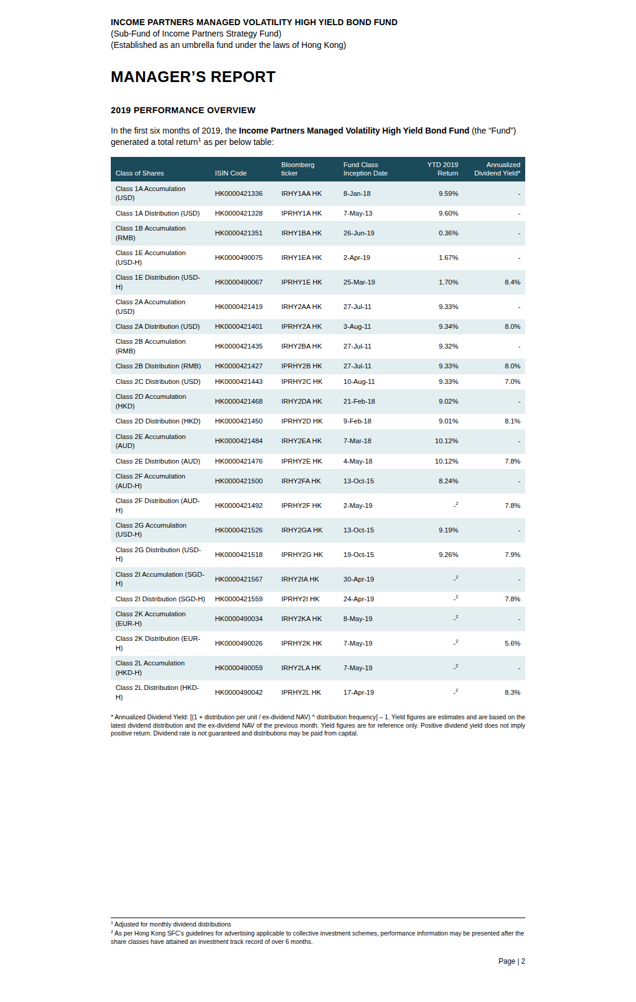INCOME PARTNERS MANAGED VOLATILITY HIGH YIELD BOND FUND
(Sub-Fund of Income Partners Strategy Fund)
(Established as an umbrella fund under the laws of Hong Kong)
MANAGER’S REPORT
2019 PERFORMANCE OVERVIEW
In the first six months of 2019, the Income Partners Managed Volatility High Yield Bond Fund (the “Fund”) generated a total return1 as per below table:
| Class of Shares | ISIN Code | Bloomberg ticker | Fund Class Inception Date | YTD 2019 Return | Annualized Dividend Yield* |
| --- | --- | --- | --- | --- | --- |
| Class 1A Accumulation (USD) | HK0000421336 | IRHY1AA HK | 8-Jan-18 | 9.59% | - |
| Class 1A Distribution (USD) | HK0000421328 | IPRHY1A HK | 7-May-13 | 9.60% | - |
| Class 1B Accumulation (RMB) | HK0000421351 | IRHY1BA HK | 26-Jun-19 | 0.36% | - |
| Class 1E Accumulation (USD-H) | HK0000490075 | IRHY1EA HK | 2-Apr-19 | 1.67% | - |
| Class 1E Distribution (USD-H) | HK0000490067 | IPRHY1E HK | 25-Mar-19 | 1.70% | 8.4% |
| Class 2A Accumulation (USD) | HK0000421419 | IRHY2AA HK | 27-Jul-11 | 9.33% | - |
| Class 2A Distribution (USD) | HK0000421401 | IPRHY2A HK | 3-Aug-11 | 9.34% | 8.0% |
| Class 2B Accumulation (RMB) | HK0000421435 | IRHY2BA HK | 27-Jul-11 | 9.32% | - |
| Class 2B Distribution (RMB) | HK0000421427 | IPRHY2B HK | 27-Jul-11 | 9.33% | 8.0% |
| Class 2C Distribution (USD) | HK0000421443 | IPRHY2C HK | 10-Aug-11 | 9.33% | 7.0% |
| Class 2D Accumulation (HKD) | HK0000421468 | IRHY2DA HK | 21-Feb-18 | 9.02% | - |
| Class 2D Distribution (HKD) | HK0000421450 | IPRHY2D HK | 9-Feb-18 | 9.01% | 8.1% |
| Class 2E Accumulation (AUD) | HK0000421484 | IRHY2EA HK | 7-Mar-18 | 10.12% | - |
| Class 2E Distribution (AUD) | HK0000421476 | IPRHY2E HK | 4-May-18 | 10.12% | 7.8% |
| Class 2F Accumulation (AUD-H) | HK0000421500 | IRHY2FA HK | 13-Oct-15 | 8.24% | - |
| Class 2F Distribution (AUD-H) | HK0000421492 | IPRHY2F HK | 2-May-19 | - 2 | 7.8% |
| Class 2G Accumulation (USD-H) | HK0000421526 | IRHY2GA HK | 13-Oct-15 | 9.19% | - |
| Class 2G Distribution (USD-H) | HK0000421518 | IPRHY2G HK | 19-Oct-15 | 9.26% | 7.9% |
| Class 2I Accumulation (SGD-H) | HK0000421567 | IRHY2IA HK | 30-Apr-19 | - 2 | - |
| Class 2I Distribution (SGD-H) | HK0000421559 | IPRHY2I HK | 24-Apr-19 | - 2 | 7.8% |
| Class 2K Accumulation (EUR-H) | HK0000490034 | IRHY2KA HK | 8-May-19 | - 2 | - |
| Class 2K Distribution (EUR-H) | HK0000490026 | IPRHY2K HK | 7-May-19 | - 2 | 5.6% |
| Class 2L Accumulation (HKD-H) | HK0000490059 | IRHY2LA HK | 7-May-19 | - 2 | - |
| Class 2L Distribution (HKD-H) | HK0000490042 | IPRHY2L HK | 17-Apr-19 | - 2 | 8.3% |
* Annualized Dividend Yield: [(1 + distribution per unit / ex-dividend NAV) ^ distribution frequency] – 1. Yield figures are estimates and are based on the latest dividend distribution and the ex-dividend NAV of the previous month. Yield figures are for reference only. Positive dividend yield does not imply positive return. Dividend rate is not guaranteed and distributions may be paid from capital.
1 Adjusted for monthly dividend distributions
2 As per Hong Kong SFC’s guidelines for advertising applicable to collective investment schemes, performance information may be presented after the share classes have attained an investment track record of over 6 months.
Page | 2